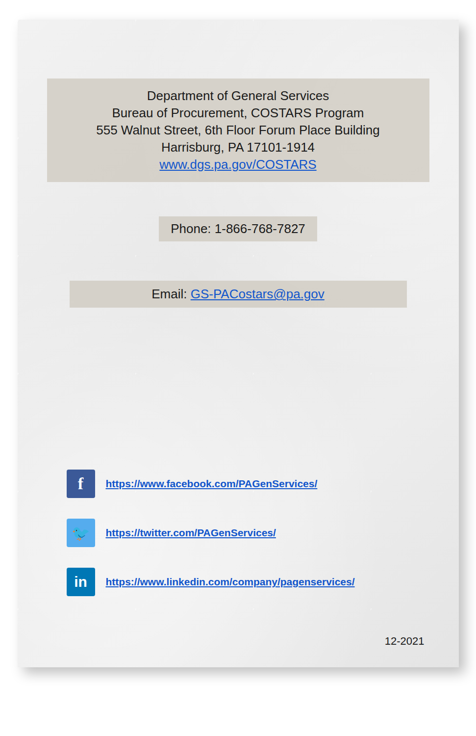Department of General Services
Bureau of Procurement, COSTARS Program
555 Walnut Street, 6th Floor Forum Place Building
Harrisburg, PA 17101-1914
www.dgs.pa.gov/COSTARS
Phone: 1-866-768-7827
Email: GS-PACostars@pa.gov
f
https://www.facebook.com/PAGenServices/
🐦
https://twitter.com/PAGenServices/
in
https://www.linkedin.com/company/pagenservices/
12-2021